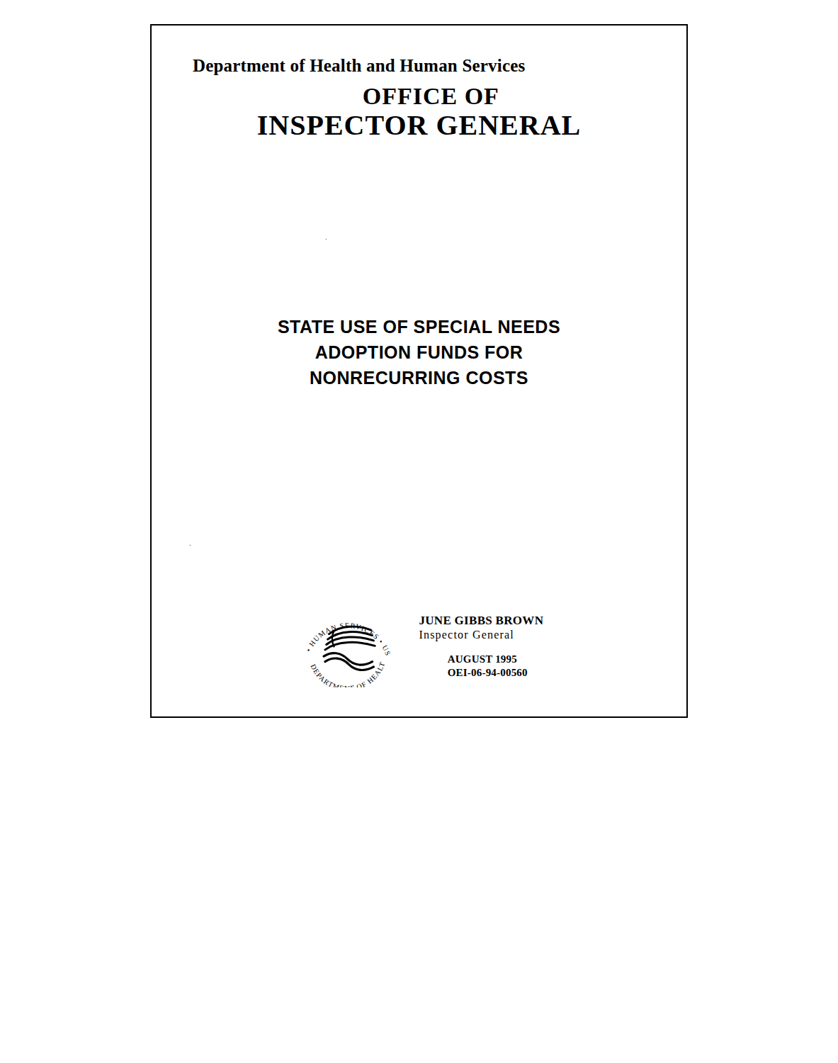Department of Health and Human Services
OFFICE OF INSPECTOR GENERAL
.
STATE USE OF SPECIAL NEEDS ADOPTION FUNDS FOR NONRECURRING COSTS
.
• HUMAN SERVICES • USA DEPARTMENT OF HEALTH &
JUNE GIBBS BROWN
Inspector General
AUGUST 1995
OEI-06-94-00560